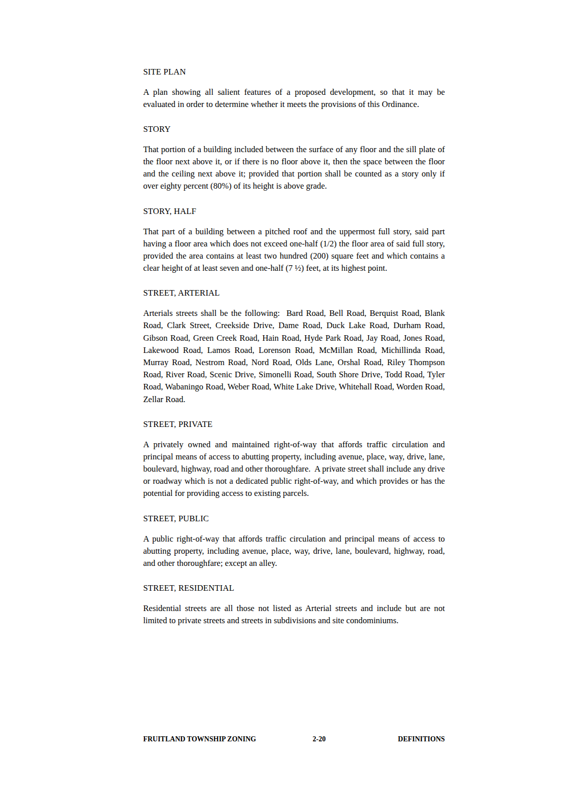SITE PLAN
A plan showing all salient features of a proposed development, so that it may be evaluated in order to determine whether it meets the provisions of this Ordinance.
STORY
That portion of a building included between the surface of any floor and the sill plate of the floor next above it, or if there is no floor above it, then the space between the floor and the ceiling next above it; provided that portion shall be counted as a story only if over eighty percent (80%) of its height is above grade.
STORY, HALF
That part of a building between a pitched roof and the uppermost full story, said part having a floor area which does not exceed one-half (1/2) the floor area of said full story, provided the area contains at least two hundred (200) square feet and which contains a clear height of at least seven and one-half (7 ½) feet, at its highest point.
STREET, ARTERIAL
Arterials streets shall be the following: Bard Road, Bell Road, Berquist Road, Blank Road, Clark Street, Creekside Drive, Dame Road, Duck Lake Road, Durham Road, Gibson Road, Green Creek Road, Hain Road, Hyde Park Road, Jay Road, Jones Road, Lakewood Road, Lamos Road, Lorenson Road, McMillan Road, Michillinda Road, Murray Road, Nestrom Road, Nord Road, Olds Lane, Orshal Road, Riley Thompson Road, River Road, Scenic Drive, Simonelli Road, South Shore Drive, Todd Road, Tyler Road, Wabaningo Road, Weber Road, White Lake Drive, Whitehall Road, Worden Road, Zellar Road.
STREET, PRIVATE
A privately owned and maintained right-of-way that affords traffic circulation and principal means of access to abutting property, including avenue, place, way, drive, lane, boulevard, highway, road and other thoroughfare. A private street shall include any drive or roadway which is not a dedicated public right-of-way, and which provides or has the potential for providing access to existing parcels.
STREET, PUBLIC
A public right-of-way that affords traffic circulation and principal means of access to abutting property, including avenue, place, way, drive, lane, boulevard, highway, road, and other thoroughfare; except an alley.
STREET, RESIDENTIAL
Residential streets are all those not listed as Arterial streets and include but are not limited to private streets and streets in subdivisions and site condominiums.
FRUITLAND TOWNSHIP ZONING 2-20 DEFINITIONS